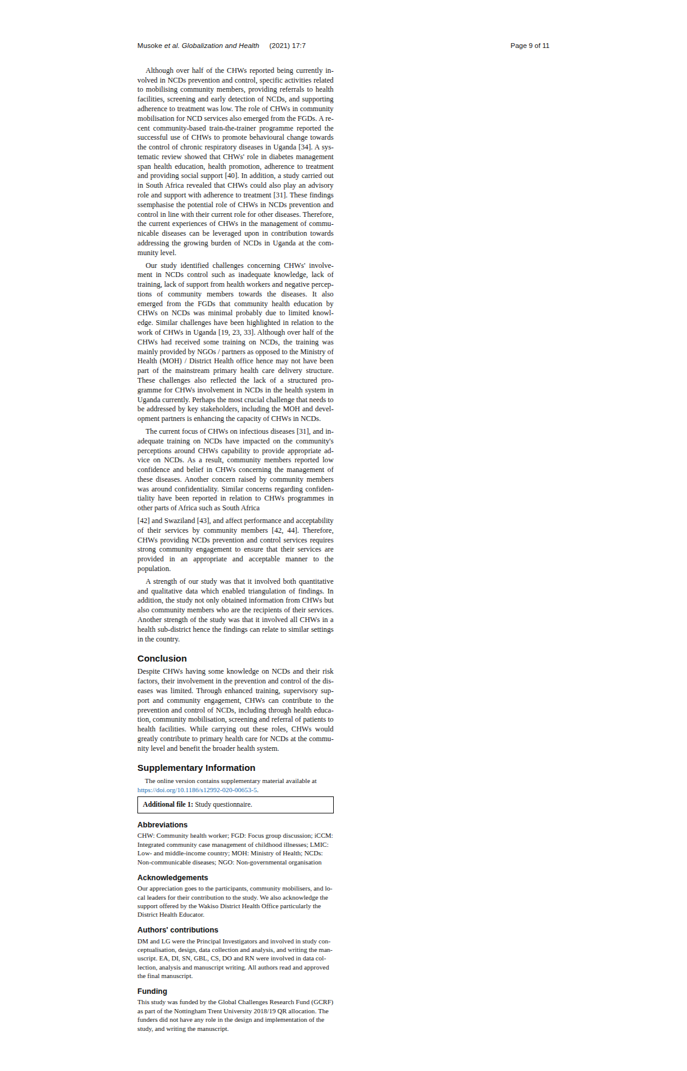Musoke et al. Globalization and Health (2021) 17:7
Page 9 of 11
Although over half of the CHWs reported being currently involved in NCDs prevention and control, specific activities related to mobilising community members, providing referrals to health facilities, screening and early detection of NCDs, and supporting adherence to treatment was low. The role of CHWs in community mobilisation for NCD services also emerged from the FGDs. A recent community-based train-the-trainer programme reported the successful use of CHWs to promote behavioural change towards the control of chronic respiratory diseases in Uganda [34]. A systematic review showed that CHWs' role in diabetes management span health education, health promotion, adherence to treatment and providing social support [40]. In addition, a study carried out in South Africa revealed that CHWs could also play an advisory role and support with adherence to treatment [31]. These findings ssemphasise the potential role of CHWs in NCDs prevention and control in line with their current role for other diseases. Therefore, the current experiences of CHWs in the management of communicable diseases can be leveraged upon in contribution towards addressing the growing burden of NCDs in Uganda at the community level.
Our study identified challenges concerning CHWs' involvement in NCDs control such as inadequate knowledge, lack of training, lack of support from health workers and negative perceptions of community members towards the diseases. It also emerged from the FGDs that community health education by CHWs on NCDs was minimal probably due to limited knowledge. Similar challenges have been highlighted in relation to the work of CHWs in Uganda [19, 23, 33]. Although over half of the CHWs had received some training on NCDs, the training was mainly provided by NGOs / partners as opposed to the Ministry of Health (MOH) / District Health office hence may not have been part of the mainstream primary health care delivery structure. These challenges also reflected the lack of a structured programme for CHWs involvement in NCDs in the health system in Uganda currently. Perhaps the most crucial challenge that needs to be addressed by key stakeholders, including the MOH and development partners is enhancing the capacity of CHWs in NCDs.
The current focus of CHWs on infectious diseases [31], and inadequate training on NCDs have impacted on the community's perceptions around CHWs capability to provide appropriate advice on NCDs. As a result, community members reported low confidence and belief in CHWs concerning the management of these diseases. Another concern raised by community members was around confidentiality. Similar concerns regarding confidentiality have been reported in relation to CHWs programmes in other parts of Africa such as South Africa
[42] and Swaziland [43], and affect performance and acceptability of their services by community members [42, 44]. Therefore, CHWs providing NCDs prevention and control services requires strong community engagement to ensure that their services are provided in an appropriate and acceptable manner to the population.
A strength of our study was that it involved both quantitative and qualitative data which enabled triangulation of findings. In addition, the study not only obtained information from CHWs but also community members who are the recipients of their services. Another strength of the study was that it involved all CHWs in a health sub-district hence the findings can relate to similar settings in the country.
Conclusion
Despite CHWs having some knowledge on NCDs and their risk factors, their involvement in the prevention and control of the diseases was limited. Through enhanced training, supervisory support and community engagement, CHWs can contribute to the prevention and control of NCDs, including through health education, community mobilisation, screening and referral of patients to health facilities. While carrying out these roles, CHWs would greatly contribute to primary health care for NCDs at the community level and benefit the broader health system.
Supplementary Information
The online version contains supplementary material available at https://doi.org/10.1186/s12992-020-00653-5.
Additional file 1: Study questionnaire.
Abbreviations
CHW: Community health worker; FGD: Focus group discussion; iCCM: Integrated community case management of childhood illnesses; LMIC: Low- and middle-income country; MOH: Ministry of Health; NCDs: Non-communicable diseases; NGO: Non-governmental organisation
Acknowledgements
Our appreciation goes to the participants, community mobilisers, and local leaders for their contribution to the study. We also acknowledge the support offered by the Wakiso District Health Office particularly the District Health Educator.
Authors' contributions
DM and LG were the Principal Investigators and involved in study conceptualisation, design, data collection and analysis, and writing the manuscript. EA, DI, SN, GBL, CS, DO and RN were involved in data collection, analysis and manuscript writing. All authors read and approved the final manuscript.
Funding
This study was funded by the Global Challenges Research Fund (GCRF) as part of the Nottingham Trent University 2018/19 QR allocation. The funders did not have any role in the design and implementation of the study, and writing the manuscript.